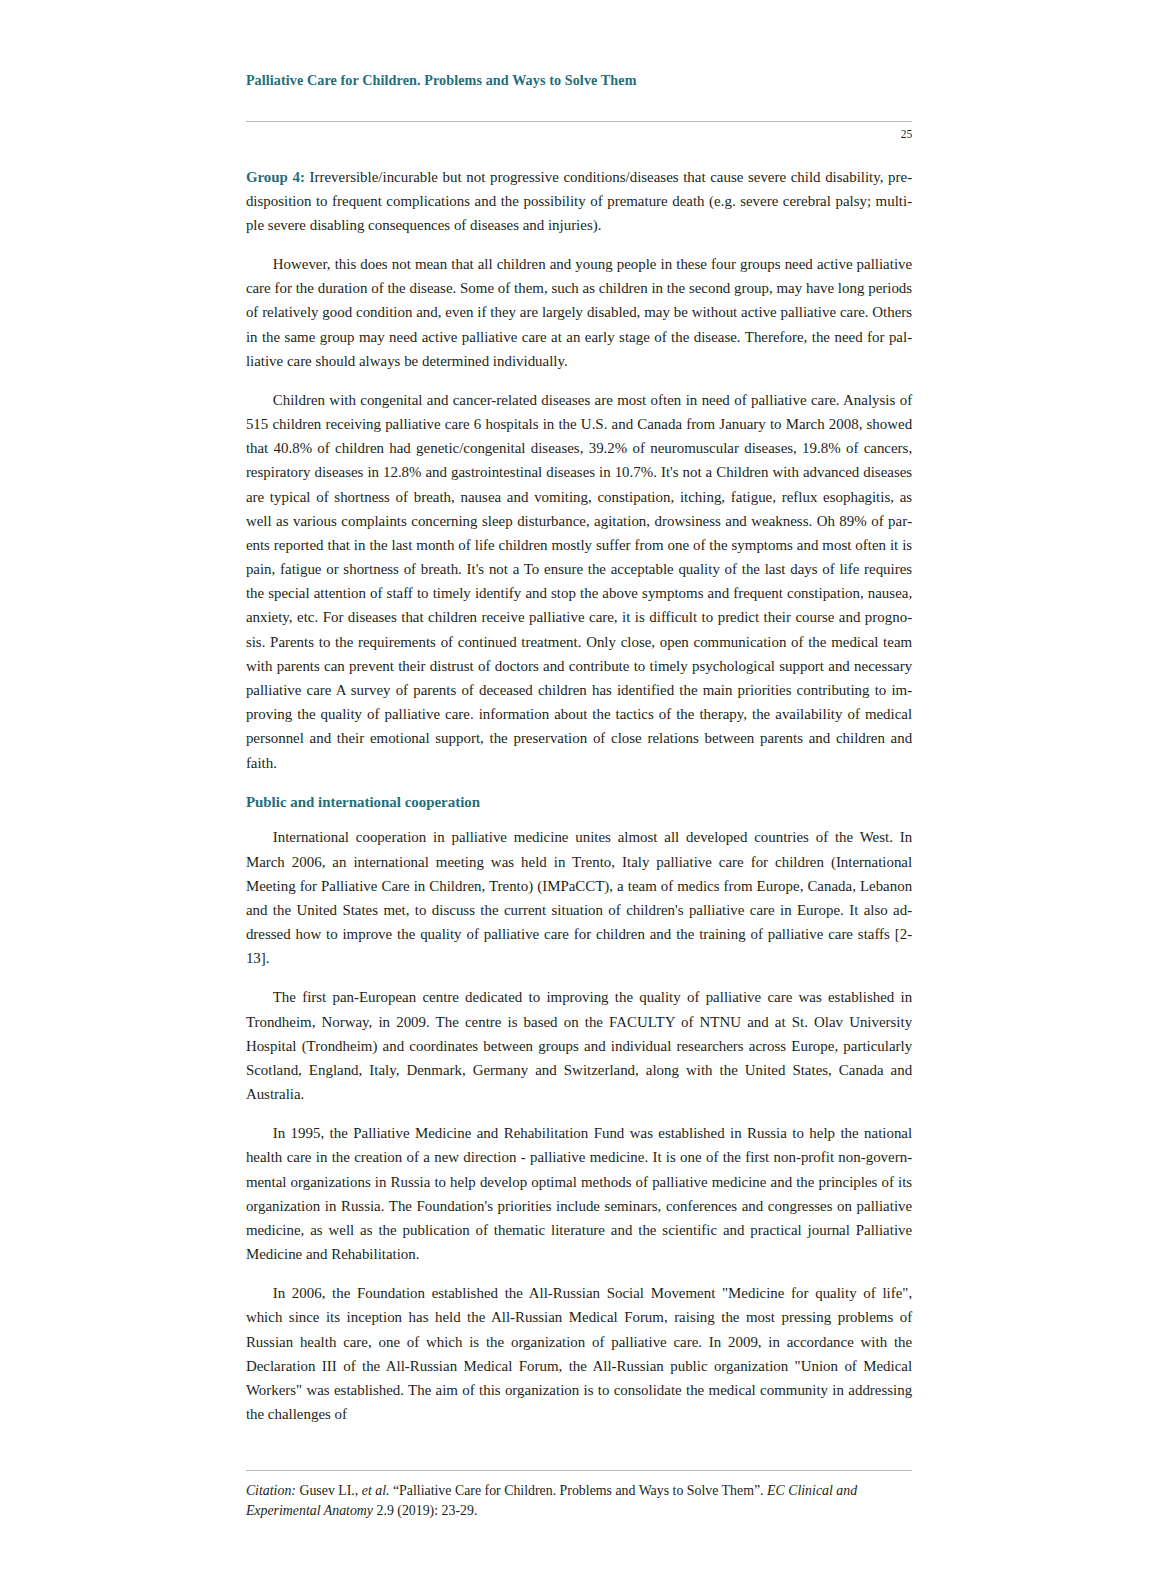Palliative Care for Children. Problems and Ways to Solve Them
25
Group 4: Irreversible/incurable but not progressive conditions/diseases that cause severe child disability, predisposition to frequent complications and the possibility of premature death (e.g. severe cerebral palsy; multiple severe disabling consequences of diseases and injuries).
However, this does not mean that all children and young people in these four groups need active palliative care for the duration of the disease. Some of them, such as children in the second group, may have long periods of relatively good condition and, even if they are largely disabled, may be without active palliative care. Others in the same group may need active palliative care at an early stage of the disease. Therefore, the need for palliative care should always be determined individually.
Children with congenital and cancer-related diseases are most often in need of palliative care. Analysis of 515 children receiving palliative care 6 hospitals in the U.S. and Canada from January to March 2008, showed that 40.8% of children had genetic/congenital diseases, 39.2% of neuromuscular diseases, 19.8% of cancers, respiratory diseases in 12.8% and gastrointestinal diseases in 10.7%. It's not a Children with advanced diseases are typical of shortness of breath, nausea and vomiting, constipation, itching, fatigue, reflux esophagitis, as well as various complaints concerning sleep disturbance, agitation, drowsiness and weakness. Oh 89% of parents reported that in the last month of life children mostly suffer from one of the symptoms and most often it is pain, fatigue or shortness of breath. It's not a To ensure the acceptable quality of the last days of life requires the special attention of staff to timely identify and stop the above symptoms and frequent constipation, nausea, anxiety, etc. For diseases that children receive palliative care, it is difficult to predict their course and prognosis. Parents to the requirements of continued treatment. Only close, open communication of the medical team with parents can prevent their distrust of doctors and contribute to timely psychological support and necessary palliative care A survey of parents of deceased children has identified the main priorities contributing to improving the quality of palliative care. information about the tactics of the therapy, the availability of medical personnel and their emotional support, the preservation of close relations between parents and children and faith.
Public and international cooperation
International cooperation in palliative medicine unites almost all developed countries of the West. In March 2006, an international meeting was held in Trento, Italy palliative care for children (International Meeting for Palliative Care in Children, Trento) (IMPaCCT), a team of medics from Europe, Canada, Lebanon and the United States met, to discuss the current situation of children's palliative care in Europe. It also addressed how to improve the quality of palliative care for children and the training of palliative care staffs [2-13].
The first pan-European centre dedicated to improving the quality of palliative care was established in Trondheim, Norway, in 2009. The centre is based on the FACULTY of NTNU and at St. Olav University Hospital (Trondheim) and coordinates between groups and individual researchers across Europe, particularly Scotland, England, Italy, Denmark, Germany and Switzerland, along with the United States, Canada and Australia.
In 1995, the Palliative Medicine and Rehabilitation Fund was established in Russia to help the national health care in the creation of a new direction - palliative medicine. It is one of the first non-profit non-governmental organizations in Russia to help develop optimal methods of palliative medicine and the principles of its organization in Russia. The Foundation's priorities include seminars, conferences and congresses on palliative medicine, as well as the publication of thematic literature and the scientific and practical journal Palliative Medicine and Rehabilitation.
In 2006, the Foundation established the All-Russian Social Movement "Medicine for quality of life", which since its inception has held the All-Russian Medical Forum, raising the most pressing problems of Russian health care, one of which is the organization of palliative care. In 2009, in accordance with the Declaration III of the All-Russian Medical Forum, the All-Russian public organization "Union of Medical Workers" was established. The aim of this organization is to consolidate the medical community in addressing the challenges of
Citation: Gusev LI., et al. “Palliative Care for Children. Problems and Ways to Solve Them”. EC Clinical and Experimental Anatomy 2.9 (2019): 23-29.